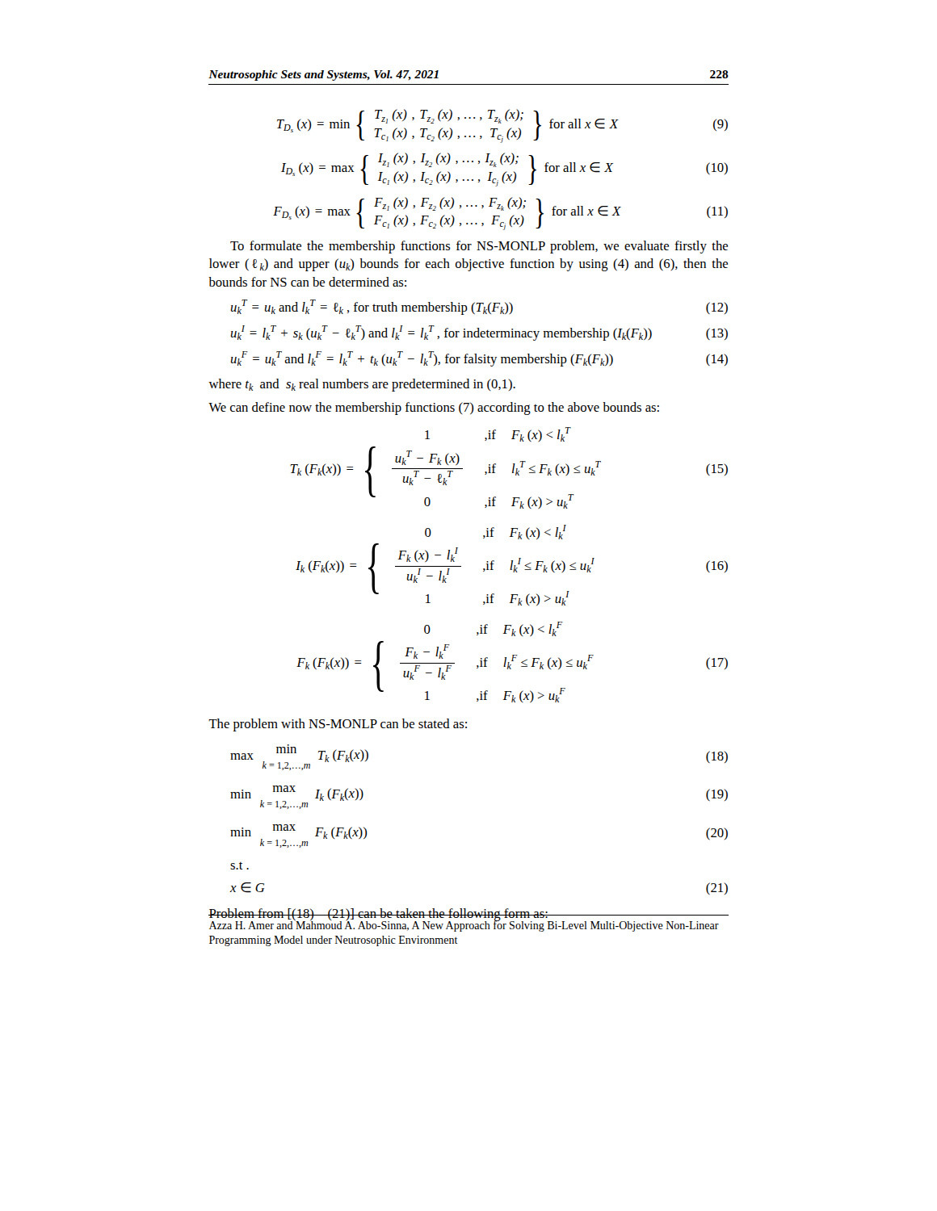Neutrosophic Sets and Systems, Vol. 47, 2021 228
TDs (x) = min {
| T z 1 ( x ) | , | T z 2 ( x ) | , | … | , | T z k ( x ); |
| T c 1 ( x ) | , | T c 2 ( x ) | , | … | , | T c j ( x ) |
} for all x ∈ X
(9)
IDs (x) = max {
| I z 1 ( x ) | , | I z 2 ( x ) | , | … | , | I z k ( x ); |
| I c 1 ( x ) | , | I c 2 ( x ) | , | … | , | I c j ( x ) |
} for all x ∈ X
(10)
FDs (x) = max {
| F z 1 ( x ) | , | F z 2 ( x ) | , | … | , | F z k ( x ); |
| F c 1 ( x ) | , | F c 2 ( x ) | , | … | , | F c j ( x ) |
} for all x ∈ X
(11)
To formulate the membership functions for NS-MONLP problem, we evaluate firstly the lower (ℓk) and upper (uk) bounds for each objective function by using (4) and (6), then the bounds for NS can be determined as:
ukT = uk and lkT = ℓk , for truth membership (Tk(Fk))
(12)
ukI = lkT + sk (ukT − ℓkT) and lkI = lkT , for indeterminacy membership (Ik(Fk))
(13)
ukF = ukT and lkF = lkT + tk (ukT − lkT), for falsity membership (Fk(Fk))
(14)
where tk and sk real numbers are predetermined in (0,1).
We can define now the membership functions (7) according to the above bounds as:
Tk (Fk(x)) = {
| 1 | ,if F k ( x ) < l k T |
| u k T − F k ( x ) u k T − ℓ k T | ,if l k T ≤ F k ( x ) ≤ u k T |
| 0 | ,if F k ( x ) > u k T |
(15)
Ik (Fk(x)) = {
| 0 | ,if F k ( x ) < l k I |
| F k ( x ) − l k I u k I − l k I | ,if l k I ≤ F k ( x ) ≤ u k I |
| 1 | ,if F k ( x ) > u k I |
(16)
Fk (Fk(x)) = {
| 0 | ,if F k ( x ) < l k F |
| F k − l k F u k F − l k F | ,if l k F ≤ F k ( x ) ≤ u k F |
| 1 | ,if F k ( x ) > u k F |
(17)
The problem with NS-MONLP can be stated as:
max min k = 1,2,…,m Tk (Fk(x))
(18)
min max k = 1,2,…,m Ik (Fk(x))
(19)
min max k = 1,2,…,m Fk (Fk(x))
(20)
s.t .
x ∈ G
(21)
Problem from [(18) – (21)] can be taken the following form as:
Azza H. Amer and Mahmoud A. Abo-Sinna, A New Approach for Solving Bi-Level Multi-Objective Non-Linear Programming Model under Neutrosophic Environment